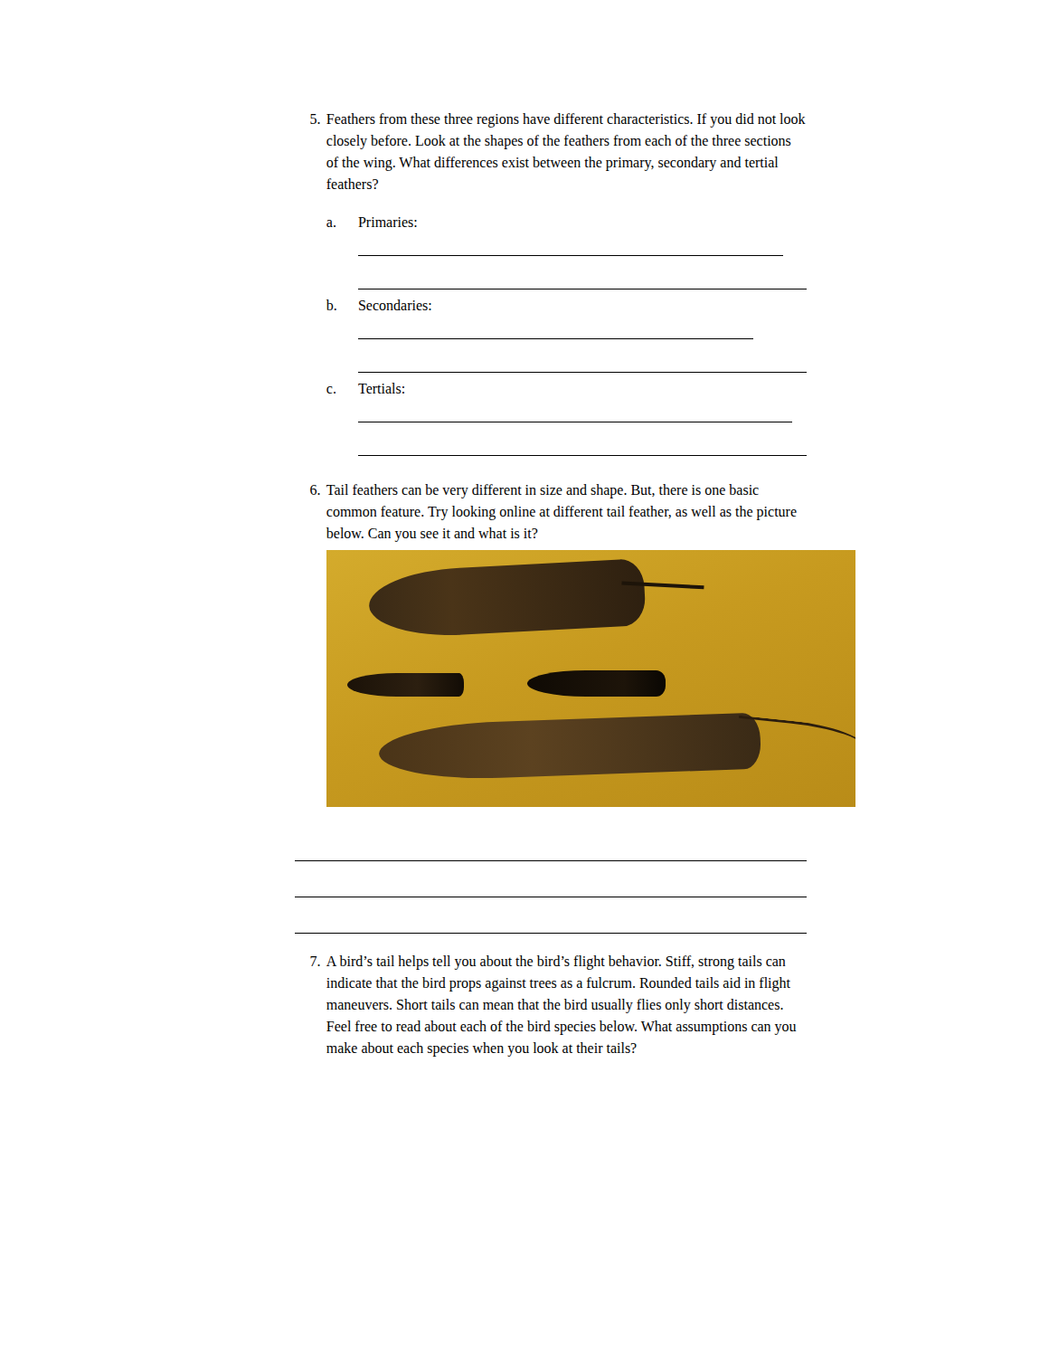5. Feathers from these three regions have different characteristics. If you did not look closely before. Look at the shapes of the feathers from each of the three sections of the wing. What differences exist between the primary, secondary and tertial feathers?
a. Primaries:
b. Secondaries:
c. Tertials:
6. Tail feathers can be very different in size and shape. But, there is one basic common feature. Try looking online at different tail feather, as well as the picture below. Can you see it and what is it?
7. A bird’s tail helps tell you about the bird’s flight behavior. Stiff, strong tails can indicate that the bird props against trees as a fulcrum. Rounded tails aid in flight maneuvers. Short tails can mean that the bird usually flies only short distances. Feel free to read about each of the bird species below. What assumptions can you make about each species when you look at their tails?